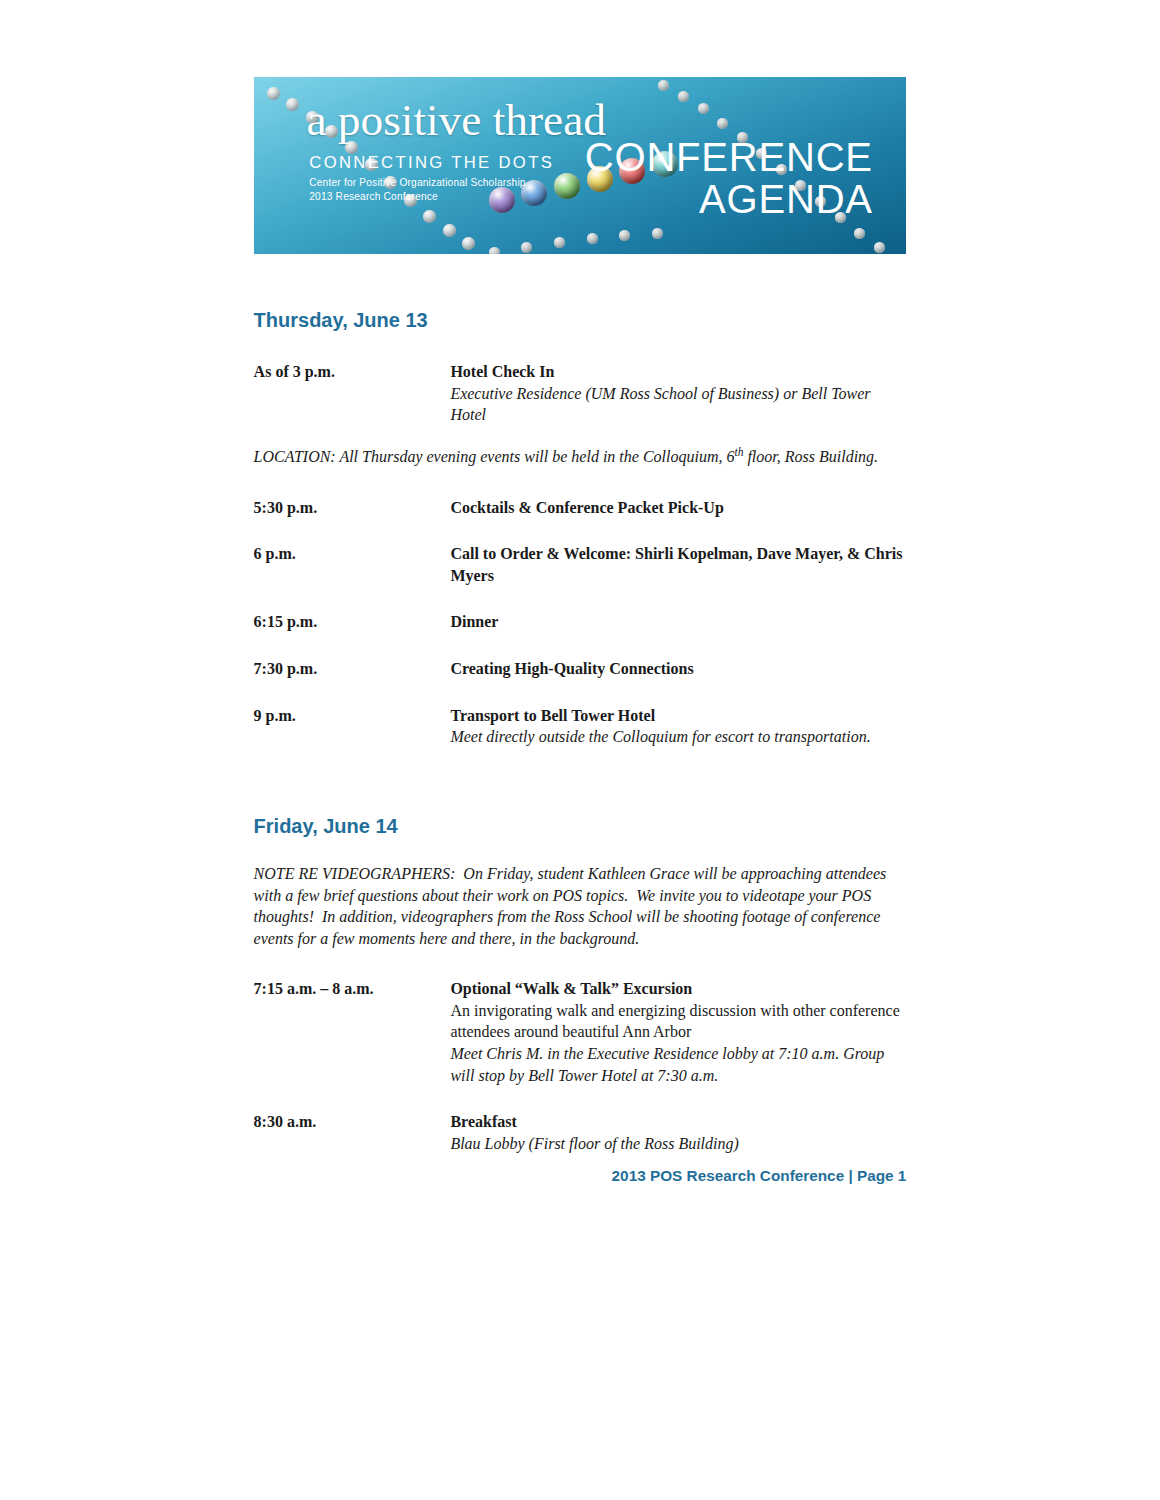a positive thread
CONNECTING THE DOTS Center for Positive Organizational Scholarship 2013 Research Conference
CONFERENCE
AGENDA
Thursday, June 13
| As of 3 p.m. | Hotel Check In Executive Residence (UM Ross School of Business) or Bell Tower Hotel |
LOCATION: All Thursday evening events will be held in the Colloquium, 6th floor, Ross Building.
| 5:30 p.m. | Cocktails & Conference Packet Pick-Up |
| 6 p.m. | Call to Order & Welcome: Shirli Kopelman, Dave Mayer, & Chris Myers |
| 6:15 p.m. | Dinner |
| 7:30 p.m. | Creating High-Quality Connections |
| 9 p.m. | Transport to Bell Tower Hotel Meet directly outside the Colloquium for escort to transportation. |
Friday, June 14
NOTE RE VIDEOGRAPHERS: On Friday, student Kathleen Grace will be approaching attendees with a few brief questions about their work on POS topics. We invite you to videotape your POS thoughts! In addition, videographers from the Ross School will be shooting footage of conference events for a few moments here and there, in the background.
| 7:15 a.m. – 8 a.m. | Optional “Walk & Talk” Excursion An invigorating walk and energizing discussion with other conference attendees around beautiful Ann Arbor Meet Chris M. in the Executive Residence lobby at 7:10 a.m. Group will stop by Bell Tower Hotel at 7:30 a.m. |
| 8:30 a.m. | Breakfast Blau Lobby (First floor of the Ross Building) |
2013 POS Research Conference | Page 1